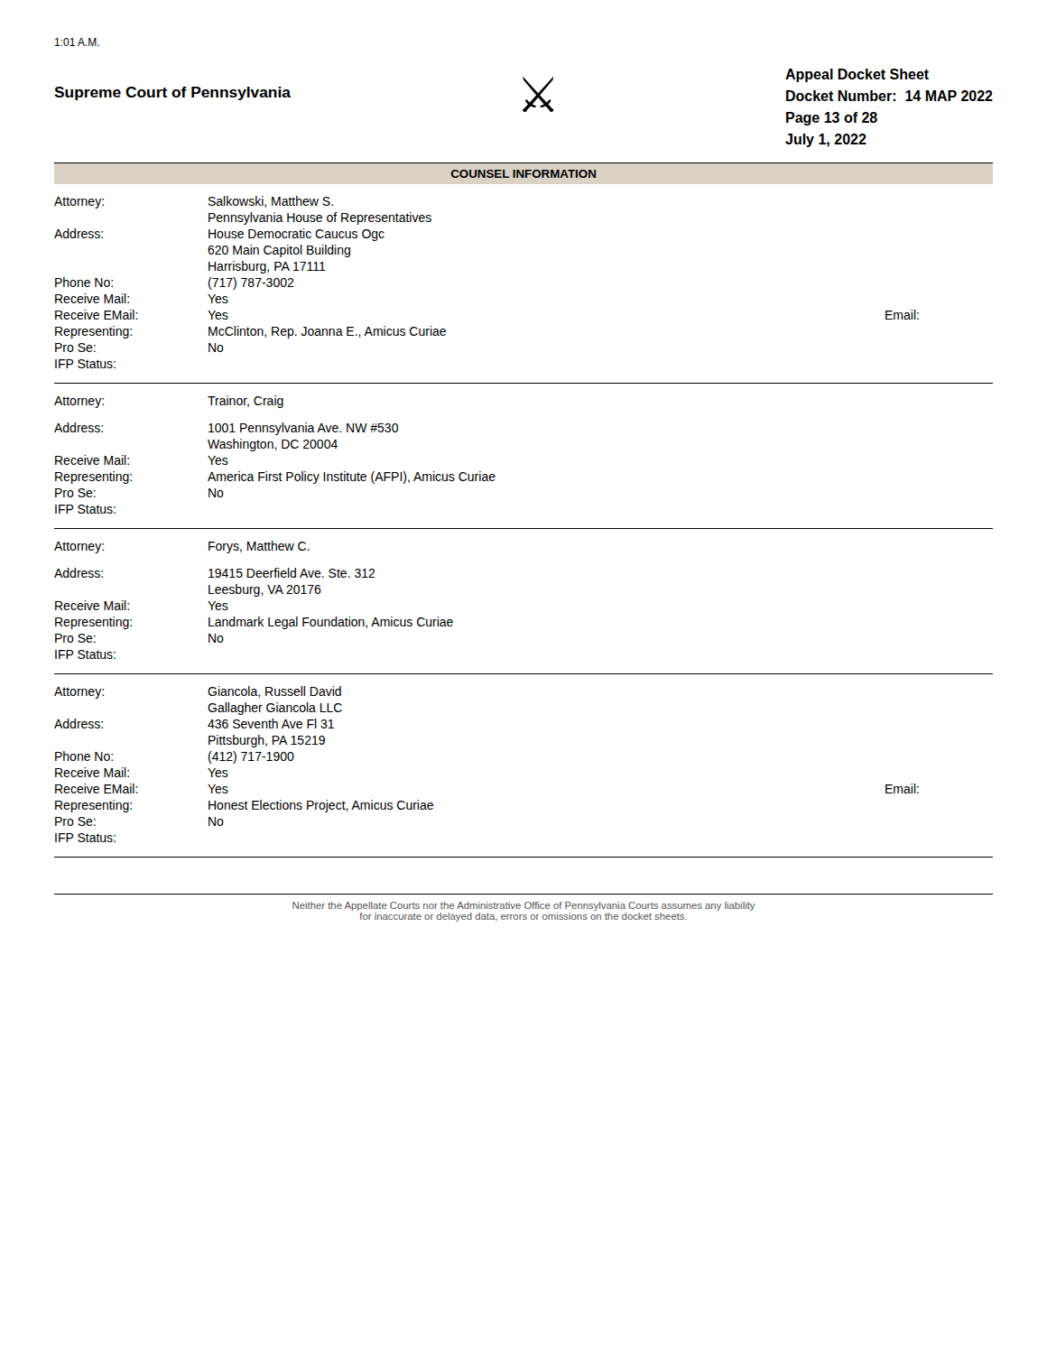1:01 A.M.
Supreme Court of Pennsylvania
Appeal Docket Sheet
Docket Number: 14 MAP 2022
Page 13 of 28
July 1, 2022
COUNSEL INFORMATION
| Attorney: | Salkowski, Matthew S. |
| | Pennsylvania House of Representatives |
| Address: | House Democratic Caucus Ogc |
| | 620 Main Capitol Building |
| | Harrisburg, PA 17111 |
| Phone No: | (717) 787-3002 |
| Receive Mail: | Yes |
| Receive EMail: | Yes | Email: |
| Representing: | McClinton, Rep. Joanna E., Amicus Curiae |
| Pro Se: | No |
| IFP Status: | |
| Attorney: | Trainor, Craig |
| Address: | 1001 Pennsylvania Ave. NW #530 |
| | Washington, DC 20004 |
| Receive Mail: | Yes |
| Representing: | America First Policy Institute (AFPI), Amicus Curiae |
| Pro Se: | No |
| IFP Status: | |
| Attorney: | Forys, Matthew C. |
| Address: | 19415 Deerfield Ave. Ste. 312 |
| | Leesburg, VA 20176 |
| Receive Mail: | Yes |
| Representing: | Landmark Legal Foundation, Amicus Curiae |
| Pro Se: | No |
| IFP Status: | |
| Attorney: | Giancola, Russell David |
| | Gallagher Giancola LLC |
| Address: | 436 Seventh Ave Fl 31 |
| | Pittsburgh, PA 15219 |
| Phone No: | (412) 717-1900 |
| Receive Mail: | Yes |
| Receive EMail: | Yes | Email: |
| Representing: | Honest Elections Project, Amicus Curiae |
| Pro Se: | No |
| IFP Status: | |
Neither the Appellate Courts nor the Administrative Office of Pennsylvania Courts assumes any liability
for inaccurate or delayed data, errors or omissions on the docket sheets.